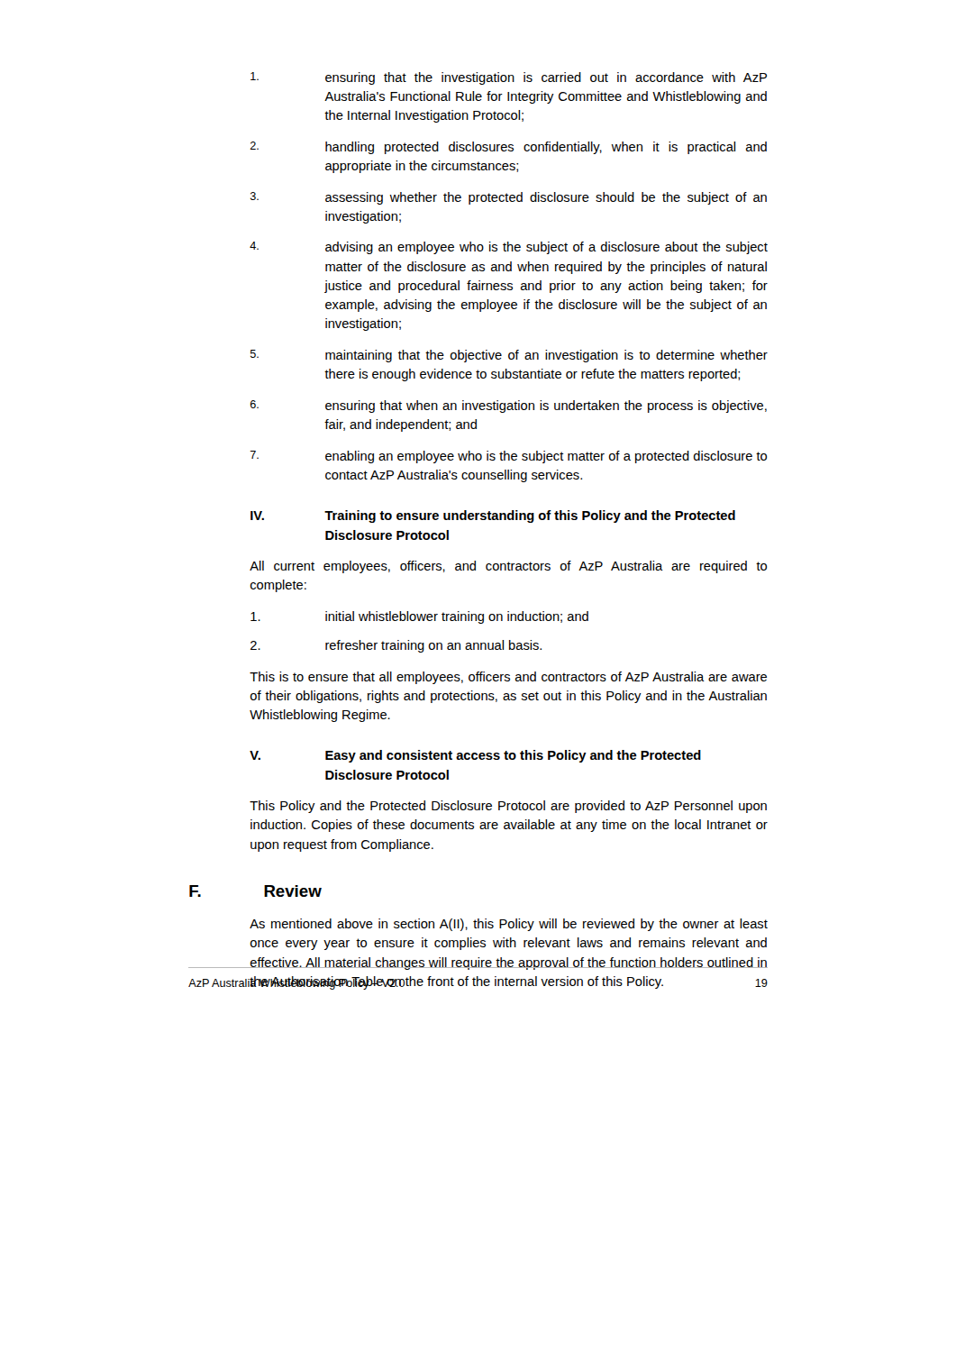ensuring that the investigation is carried out in accordance with AzP Australia's Functional Rule for Integrity Committee and Whistleblowing and the Internal Investigation Protocol;
handling protected disclosures confidentially, when it is practical and appropriate in the circumstances;
assessing whether the protected disclosure should be the subject of an investigation;
advising an employee who is the subject of a disclosure about the subject matter of the disclosure as and when required by the principles of natural justice and procedural fairness and prior to any action being taken; for example, advising the employee if the disclosure will be the subject of an investigation;
maintaining that the objective of an investigation is to determine whether there is enough evidence to substantiate or refute the matters reported;
ensuring that when an investigation is undertaken the process is objective, fair, and independent; and
enabling an employee who is the subject matter of a protected disclosure to contact AzP Australia's counselling services.
IV. Training to ensure understanding of this Policy and the Protected Disclosure Protocol
All current employees, officers, and contractors of AzP Australia are required to complete:
initial whistleblower training on induction; and
refresher training on an annual basis.
This is to ensure that all employees, officers and contractors of AzP Australia are aware of their obligations, rights and protections, as set out in this Policy and in the Australian Whistleblowing Regime.
V. Easy and consistent access to this Policy and the Protected Disclosure Protocol
This Policy and the Protected Disclosure Protocol are provided to AzP Personnel upon induction. Copies of these documents are available at any time on the local Intranet or upon request from Compliance.
F. Review
As mentioned above in section A(II), this Policy will be reviewed by the owner at least once every year to ensure it complies with relevant laws and remains relevant and effective. All material changes will require the approval of the function holders outlined in the Authorisation Table on the front of the internal version of this Policy.
AzP Australia Whistleblowing Policy – V2.0
19